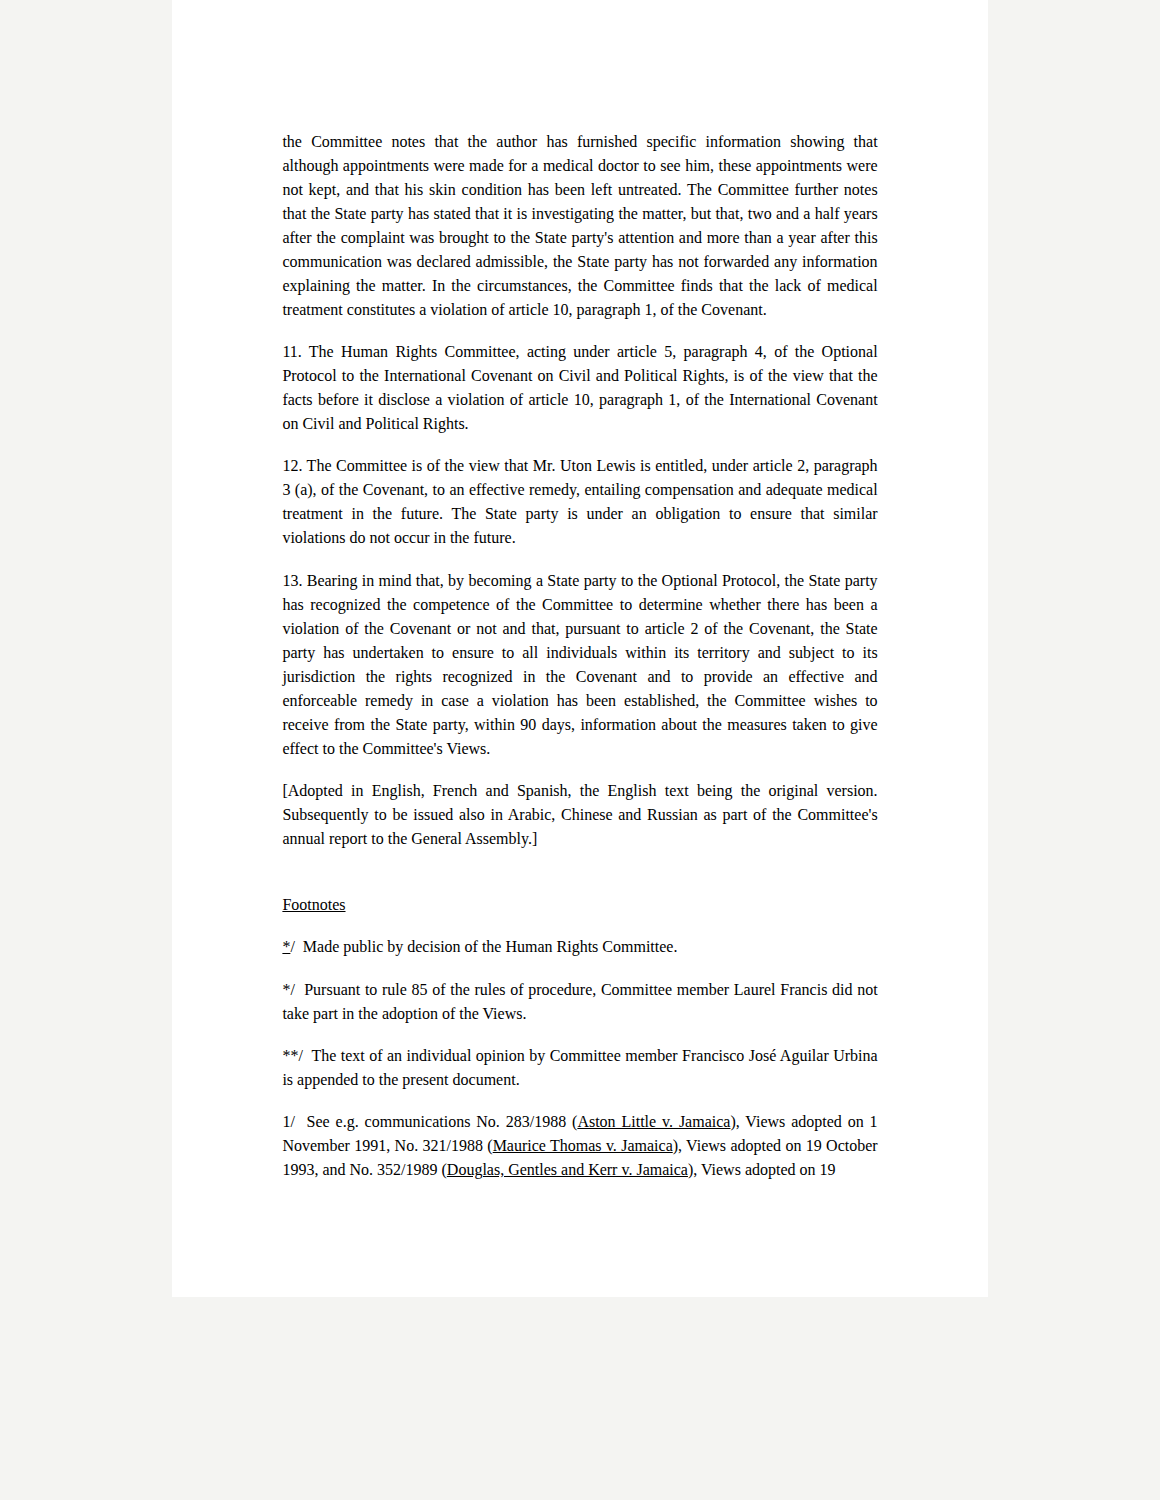the Committee notes that the author has furnished specific information showing that although appointments were made for a medical doctor to see him, these appointments were not kept, and that his skin condition has been left untreated. The Committee further notes that the State party has stated that it is investigating the matter, but that, two and a half years after the complaint was brought to the State party's attention and more than a year after this communication was declared admissible, the State party has not forwarded any information explaining the matter. In the circumstances, the Committee finds that the lack of medical treatment constitutes a violation of article 10, paragraph 1, of the Covenant.
11. The Human Rights Committee, acting under article 5, paragraph 4, of the Optional Protocol to the International Covenant on Civil and Political Rights, is of the view that the facts before it disclose a violation of article 10, paragraph 1, of the International Covenant on Civil and Political Rights.
12. The Committee is of the view that Mr. Uton Lewis is entitled, under article 2, paragraph 3 (a), of the Covenant, to an effective remedy, entailing compensation and adequate medical treatment in the future. The State party is under an obligation to ensure that similar violations do not occur in the future.
13. Bearing in mind that, by becoming a State party to the Optional Protocol, the State party has recognized the competence of the Committee to determine whether there has been a violation of the Covenant or not and that, pursuant to article 2 of the Covenant, the State party has undertaken to ensure to all individuals within its territory and subject to its jurisdiction the rights recognized in the Covenant and to provide an effective and enforceable remedy in case a violation has been established, the Committee wishes to receive from the State party, within 90 days, information about the measures taken to give effect to the Committee's Views.
[Adopted in English, French and Spanish, the English text being the original version. Subsequently to be issued also in Arabic, Chinese and Russian as part of the Committee's annual report to the General Assembly.]
Footnotes
*/ Made public by decision of the Human Rights Committee.
*/ Pursuant to rule 85 of the rules of procedure, Committee member Laurel Francis did not take part in the adoption of the Views.
**/ The text of an individual opinion by Committee member Francisco José Aguilar Urbina is appended to the present document.
1/ See e.g. communications No. 283/1988 (Aston Little v. Jamaica), Views adopted on 1 November 1991, No. 321/1988 (Maurice Thomas v. Jamaica), Views adopted on 19 October 1993, and No. 352/1989 (Douglas, Gentles and Kerr v. Jamaica), Views adopted on 19